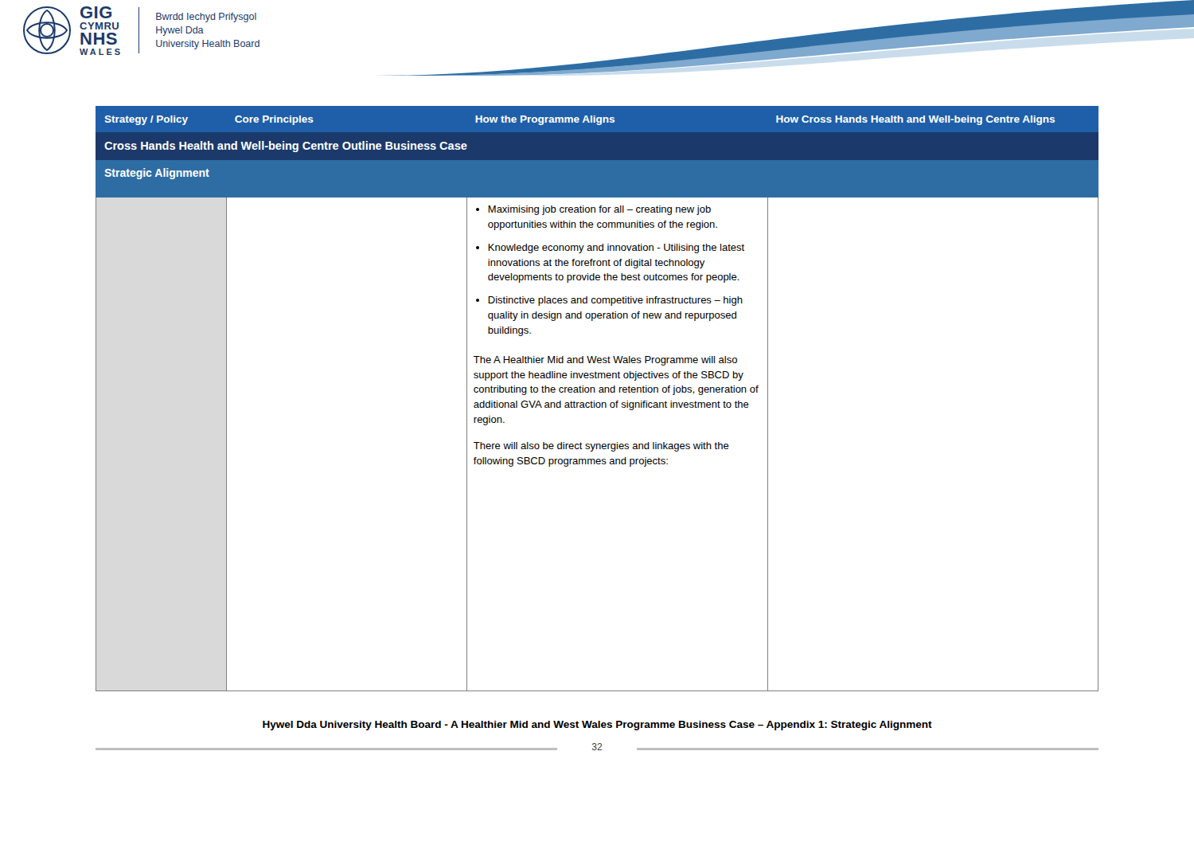GIG
CYMRU
NHS
WALES
Bwrdd Iechyd Prifysgol
Hywel Dda
University Health Board
Cross Hands Health and Well-being Centre Outline Business Case – Strategic Alignment
| Cross Hands Health and Well-being Centre Outline Business Case |
| Strategic Alignment |
| Strategy / Policy | Core Principles | How the Programme Aligns | How Cross Hands Health and Well-being Centre Aligns |
| | | Maximising job creation for all – creating new job opportunities within the communities of the region. Knowledge economy and innovation - Utilising the latest innovations at the forefront of digital technology developments to provide the best outcomes for people. Distinctive places and competitive infrastructures – high quality in design and operation of new and repurposed buildings. The A Healthier Mid and West Wales Programme will also support the headline investment objectives of the SBCD by contributing to the creation and retention of jobs, generation of additional GVA and attraction of significant investment to the region. There will also be direct synergies and linkages with the following SBCD programmes and projects: | |
Hywel Dda University Health Board - A Healthier Mid and West Wales Programme Business Case – Appendix 1: Strategic Alignment
32